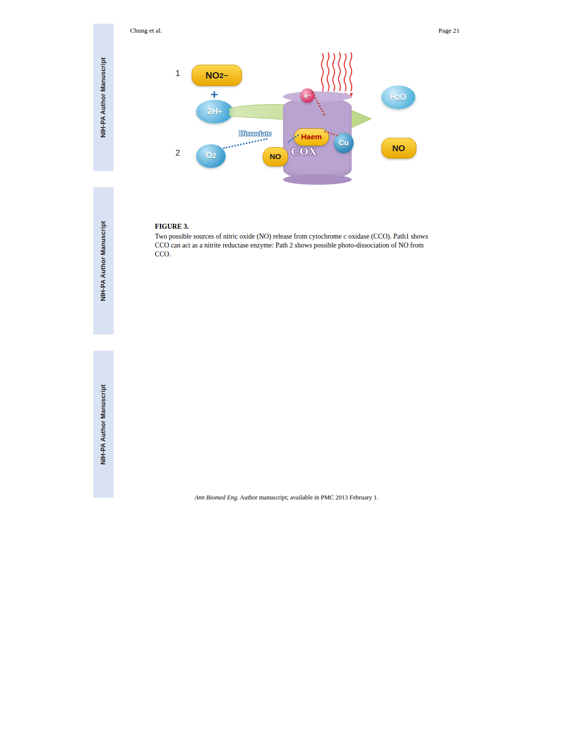NIH-PA Author Manuscript
NIH-PA Author Manuscript
NIH-PA Author Manuscript
Chung et al.
Page 21
1 2
NO2−
+
2H+
O2
COX
e−
Haem
Cu
NO
Dissociate
H2O
NO
FIGURE 3. Two possible sources of nitric oxide (NO) release from cytochrome c oxidase (CCO). Path1 shows CCO can act as a nitrite reductase enzyme: Path 2 shows possible photo-dissociation of NO from CCO.
Ann Biomed Eng. Author manuscript; available in PMC 2013 February 1.